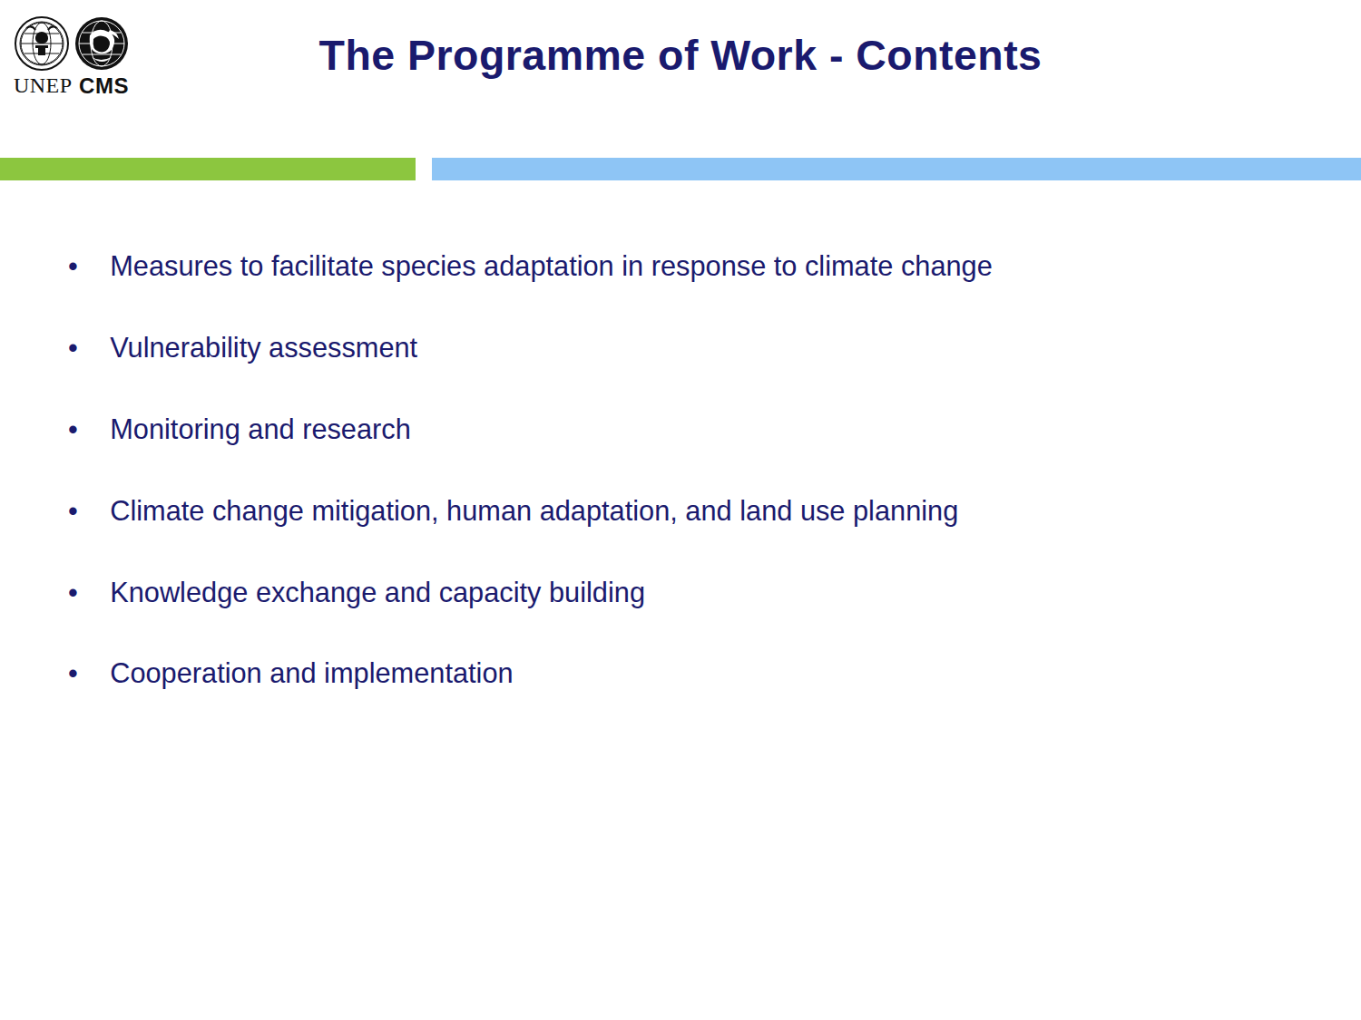UNEP CMS
The Programme of Work - Contents
Measures to facilitate species adaptation in response to climate change
Vulnerability assessment
Monitoring and research
Climate change mitigation, human adaptation, and land use planning
Knowledge exchange and capacity building
Cooperation and implementation